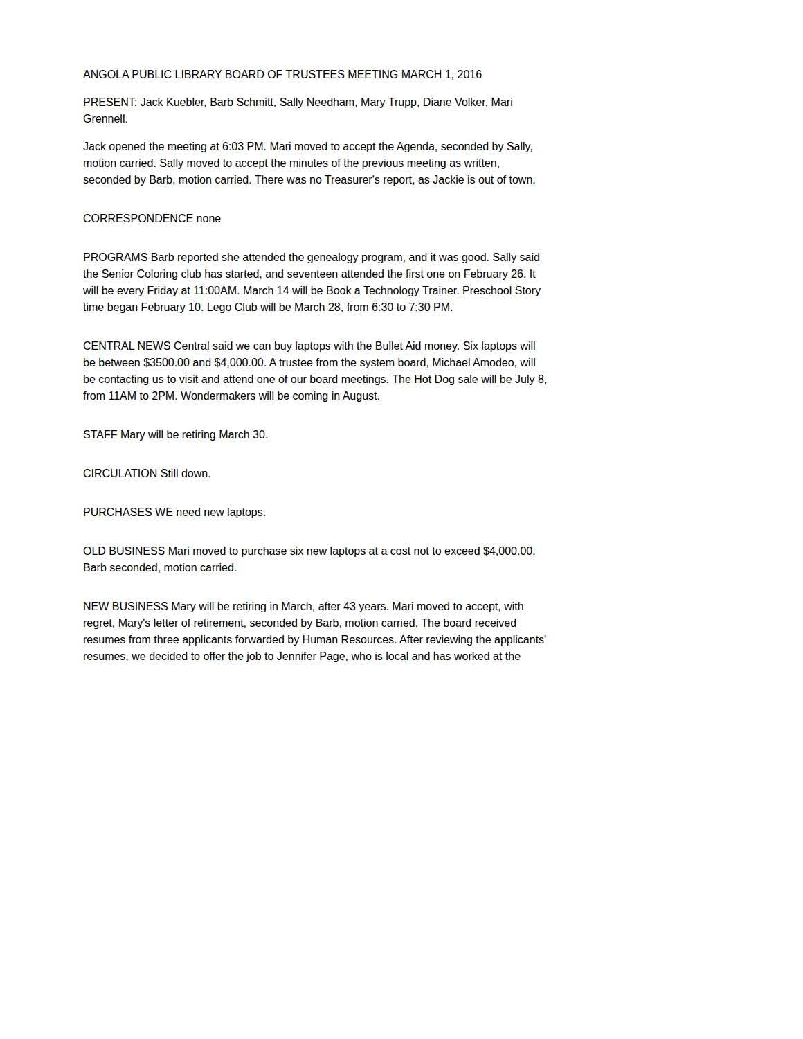ANGOLA PUBLIC LIBRARY BOARD OF TRUSTEES MEETING MARCH 1, 2016
PRESENT: Jack Kuebler, Barb Schmitt, Sally Needham, Mary Trupp, Diane Volker, Mari Grennell.
Jack opened the meeting at 6:03 PM. Mari moved to accept the Agenda, seconded by Sally, motion carried. Sally moved to accept the minutes of the previous meeting as written, seconded by Barb, motion carried. There was no Treasurer's report, as Jackie is out of town.
CORRESPONDENCE none
PROGRAMS Barb reported she attended the genealogy program, and it was good. Sally said the Senior Coloring club has started, and seventeen attended the first one on February 26. It will be every Friday at 11:00AM. March 14 will be Book a Technology Trainer. Preschool Story time began February 10. Lego Club will be March 28, from 6:30 to 7:30 PM.
CENTRAL NEWS Central said we can buy laptops with the Bullet Aid money. Six laptops will be between $3500.00 and $4,000.00. A trustee from the system board, Michael Amodeo, will be contacting us to visit and attend one of our board meetings. The Hot Dog sale will be July 8, from 11AM to 2PM. Wondermakers will be coming in August.
STAFF Mary will be retiring March 30.
CIRCULATION Still down.
PURCHASES WE need new laptops.
OLD BUSINESS Mari moved to purchase six new laptops at a cost not to exceed $4,000.00. Barb seconded, motion carried.
NEW BUSINESS Mary will be retiring in March, after 43 years. Mari moved to accept, with regret, Mary's letter of retirement, seconded by Barb, motion carried. The board received resumes from three applicants forwarded by Human Resources. After reviewing the applicants' resumes, we decided to offer the job to Jennifer Page, who is local and has worked at the